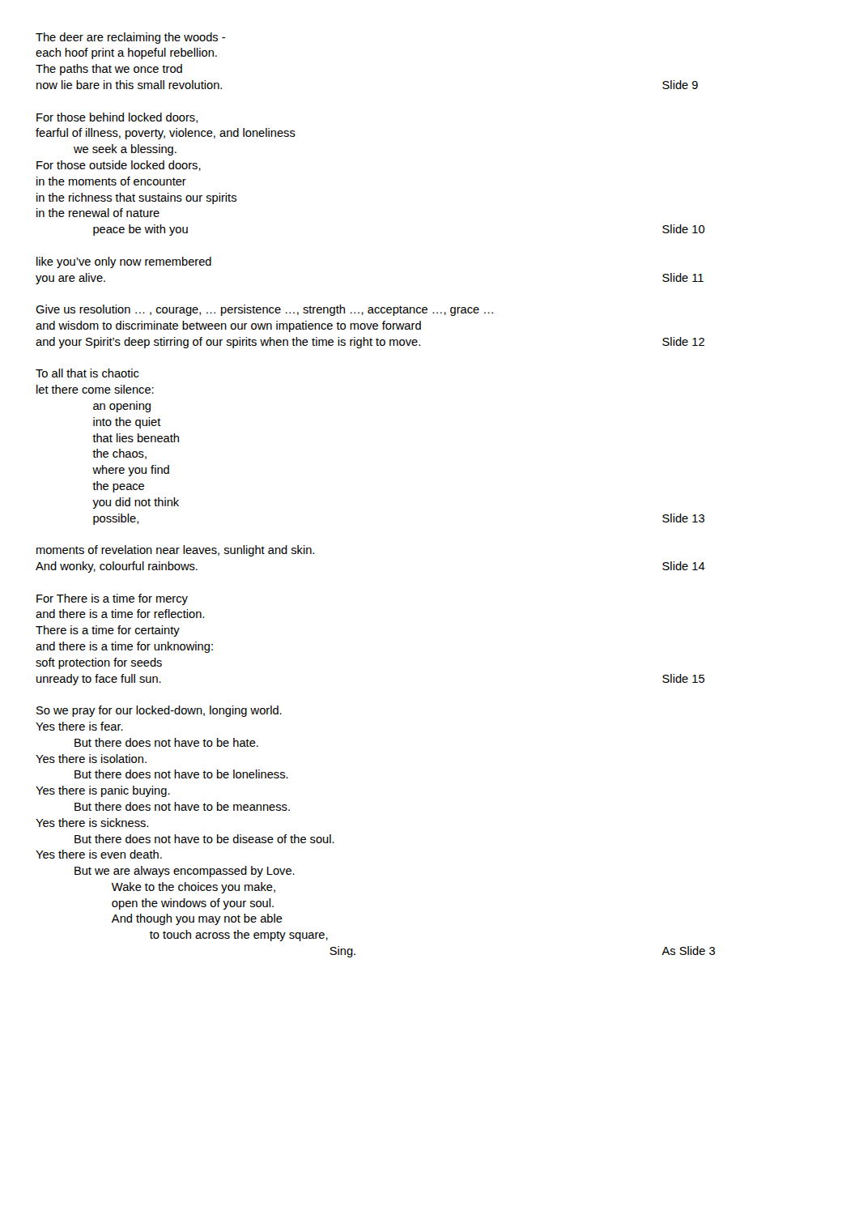The deer are reclaiming the woods - each hoof print a hopeful rebellion. The paths that we once trod now lie bare in this small revolution.
Slide 9
For those behind locked doors, fearful of illness, poverty, violence, and loneliness we seek a blessing. For those outside locked doors, in the moments of encounter in the richness that sustains our spirits in the renewal of nature peace be with you
Slide 10
like you’ve only now remembered you are alive.
Slide 11
Give us resolution … , courage, … persistence …, strength …, acceptance …, grace … and wisdom to discriminate between our own impatience to move forward and your Spirit’s deep stirring of our spirits when the time is right to move.
Slide 12
To all that is chaotic let there come silence: an opening into the quiet that lies beneath the chaos, where you find the peace you did not think possible,
Slide 13
moments of revelation near leaves, sunlight and skin. And wonky, colourful rainbows.
Slide 14
For There is a time for mercy and there is a time for reflection. There is a time for certainty and there is a time for unknowing: soft protection for seeds unready to face full sun.
Slide 15
So we pray for our locked-down, longing world. Yes there is fear. But there does not have to be hate. Yes there is isolation. But there does not have to be loneliness. Yes there is panic buying. But there does not have to be meanness. Yes there is sickness. But there does not have to be disease of the soul. Yes there is even death. But we are always encompassed by Love. Wake to the choices you make, open the windows of your soul. And though you may not be able to touch across the empty square, Sing.
As Slide 3